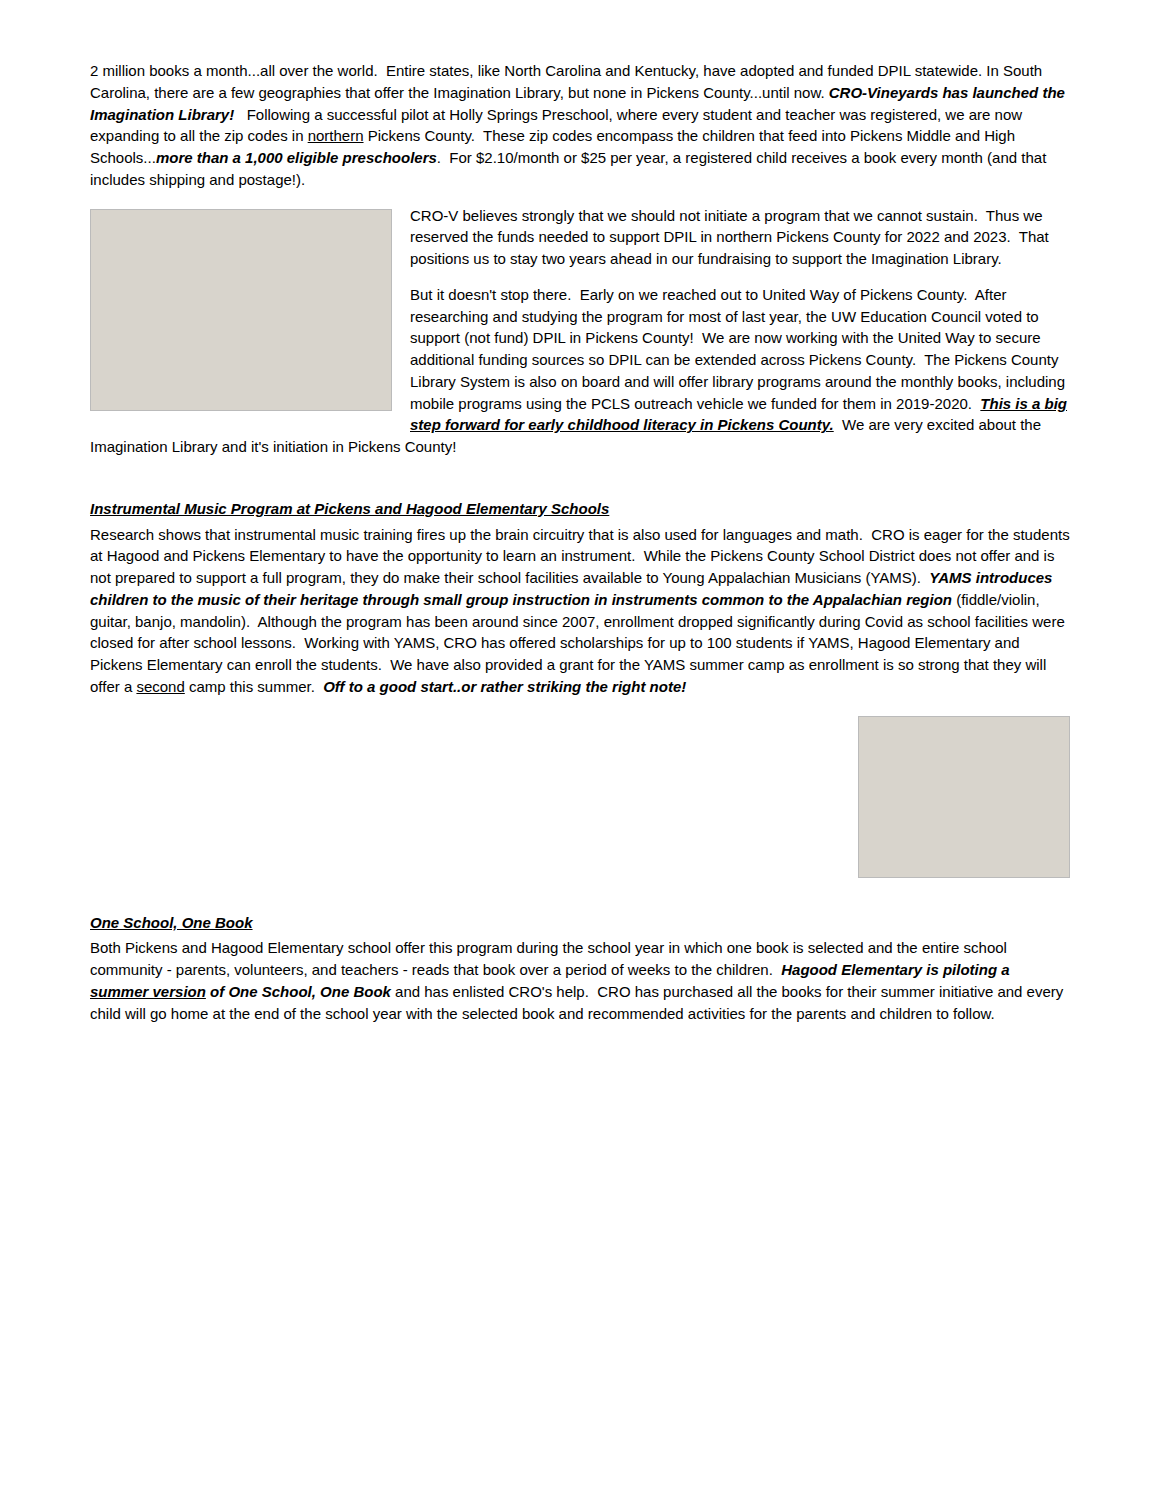2 million books a month...all over the world. Entire states, like North Carolina and Kentucky, have adopted and funded DPIL statewide. In South Carolina, there are a few geographies that offer the Imagination Library, but none in Pickens County...until now. CRO-Vineyards has launched the Imagination Library! Following a successful pilot at Holly Springs Preschool, where every student and teacher was registered, we are now expanding to all the zip codes in northern Pickens County. These zip codes encompass the children that feed into Pickens Middle and High Schools...more than a 1,000 eligible preschoolers. For $2.10/month or $25 per year, a registered child receives a book every month (and that includes shipping and postage!).
CRO-V believes strongly that we should not initiate a program that we cannot sustain. Thus we reserved the funds needed to support DPIL in northern Pickens County for 2022 and 2023. That positions us to stay two years ahead in our fundraising to support the Imagination Library.
But it doesn't stop there. Early on we reached out to United Way of Pickens County. After researching and studying the program for most of last year, the UW Education Council voted to support (not fund) DPIL in Pickens County! We are now working with the United Way to secure additional funding sources so DPIL can be extended across Pickens County. The Pickens County Library System is also on board and will offer library programs around the monthly books, including mobile programs using the PCLS outreach vehicle we funded for them in 2019-2020. This is a big step forward for early childhood literacy in Pickens County. We are very excited about the Imagination Library and it's initiation in Pickens County!
Instrumental Music Program at Pickens and Hagood Elementary Schools
Research shows that instrumental music training fires up the brain circuitry that is also used for languages and math. CRO is eager for the students at Hagood and Pickens Elementary to have the opportunity to learn an instrument. While the Pickens County School District does not offer and is not prepared to support a full program, they do make their school facilities available to Young Appalachian Musicians (YAMS). YAMS introduces children to the music of their heritage through small group instruction in instruments common to the Appalachian region (fiddle/violin, guitar, banjo, mandolin). Although the program has been around since 2007, enrollment dropped significantly during Covid as school facilities were closed for after school lessons. Working with YAMS, CRO has offered scholarships for up to 100 students if YAMS, Hagood Elementary and Pickens Elementary can enroll the students. We have also provided a grant for the YAMS summer camp as enrollment is so strong that they will offer a second camp this summer. Off to a good start..or rather striking the right note!
One School, One Book
Both Pickens and Hagood Elementary school offer this program during the school year in which one book is selected and the entire school community - parents, volunteers, and teachers - reads that book over a period of weeks to the children. Hagood Elementary is piloting a summer version of One School, One Book and has enlisted CRO's help. CRO has purchased all the books for their summer initiative and every child will go home at the end of the school year with the selected book and recommended activities for the parents and children to follow.